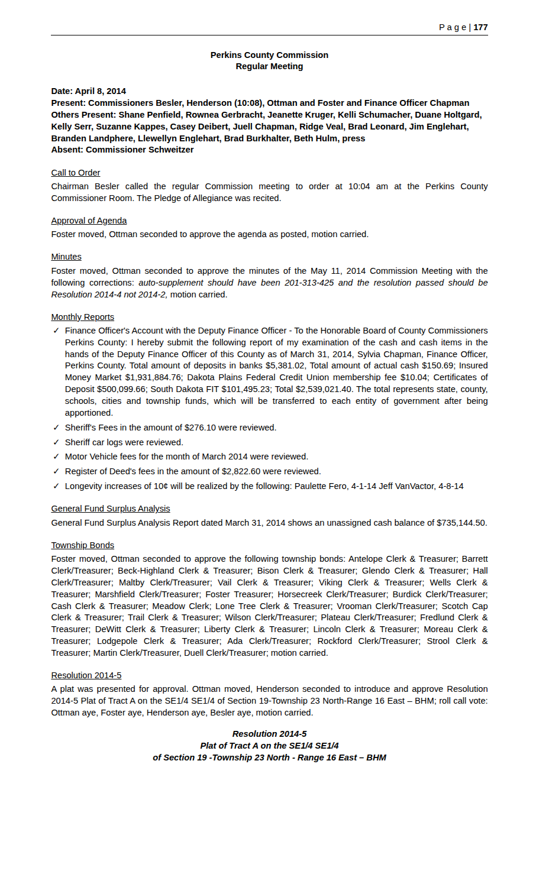P a g e | 177
Perkins County Commission
Regular Meeting
Date: April 8, 2014
Present: Commissioners Besler, Henderson (10:08), Ottman and Foster and Finance Officer Chapman
Others Present: Shane Penfield, Rownea Gerbracht, Jeanette Kruger, Kelli Schumacher, Duane Holtgard, Kelly Serr, Suzanne Kappes, Casey Deibert, Juell Chapman, Ridge Veal, Brad Leonard, Jim Englehart, Branden Landphere, Llewellyn Englehart, Brad Burkhalter, Beth Hulm, press
Absent: Commissioner Schweitzer
Call to Order
Chairman Besler called the regular Commission meeting to order at 10:04 am at the Perkins County Commissioner Room. The Pledge of Allegiance was recited.
Approval of Agenda
Foster moved, Ottman seconded to approve the agenda as posted, motion carried.
Minutes
Foster moved, Ottman seconded to approve the minutes of the May 11, 2014 Commission Meeting with the following corrections: auto-supplement should have been 201-313-425 and the resolution passed should be Resolution 2014-4 not 2014-2, motion carried.
Monthly Reports
Finance Officer's Account with the Deputy Finance Officer - To the Honorable Board of County Commissioners Perkins County: I hereby submit the following report of my examination of the cash and cash items in the hands of the Deputy Finance Officer of this County as of March 31, 2014, Sylvia Chapman, Finance Officer, Perkins County. Total amount of deposits in banks $5,381.02, Total amount of actual cash $150.69; Insured Money Market $1,931,884.76; Dakota Plains Federal Credit Union membership fee $10.04; Certificates of Deposit $500,099.66; South Dakota FIT $101,495.23; Total $2,539,021.40. The total represents state, county, schools, cities and township funds, which will be transferred to each entity of government after being apportioned.
Sheriff's Fees in the amount of $276.10 were reviewed.
Sheriff car logs were reviewed.
Motor Vehicle fees for the month of March 2014 were reviewed.
Register of Deed's fees in the amount of $2,822.60 were reviewed.
Longevity increases of 10¢ will be realized by the following: Paulette Fero, 4-1-14 Jeff VanVactor, 4-8-14
General Fund Surplus Analysis
General Fund Surplus Analysis Report dated March 31, 2014 shows an unassigned cash balance of $735,144.50.
Township Bonds
Foster moved, Ottman seconded to approve the following township bonds: Antelope Clerk & Treasurer; Barrett Clerk/Treasurer; Beck-Highland Clerk & Treasurer; Bison Clerk & Treasurer; Glendo Clerk & Treasurer; Hall Clerk/Treasurer; Maltby Clerk/Treasurer; Vail Clerk & Treasurer; Viking Clerk & Treasurer; Wells Clerk & Treasurer; Marshfield Clerk/Treasurer; Foster Treasurer; Horsecreek Clerk/Treasurer; Burdick Clerk/Treasurer; Cash Clerk & Treasurer; Meadow Clerk; Lone Tree Clerk & Treasurer; Vrooman Clerk/Treasurer; Scotch Cap Clerk & Treasurer; Trail Clerk & Treasurer; Wilson Clerk/Treasurer; Plateau Clerk/Treasurer; Fredlund Clerk & Treasurer; DeWitt Clerk & Treasurer; Liberty Clerk & Treasurer; Lincoln Clerk & Treasurer; Moreau Clerk & Treasurer; Lodgepole Clerk & Treasurer; Ada Clerk/Treasurer; Rockford Clerk/Treasurer; Strool Clerk & Treasurer; Martin Clerk/Treasurer, Duell Clerk/Treasurer; motion carried.
Resolution 2014-5
A plat was presented for approval. Ottman moved, Henderson seconded to introduce and approve Resolution 2014-5 Plat of Tract A on the SE1/4 SE1/4 of Section 19-Township 23 North-Range 16 East – BHM; roll call vote: Ottman aye, Foster aye, Henderson aye, Besler aye, motion carried.
Resolution 2014-5
Plat of Tract A on the SE1/4 SE1/4
of Section 19 -Township 23 North - Range 16 East – BHM